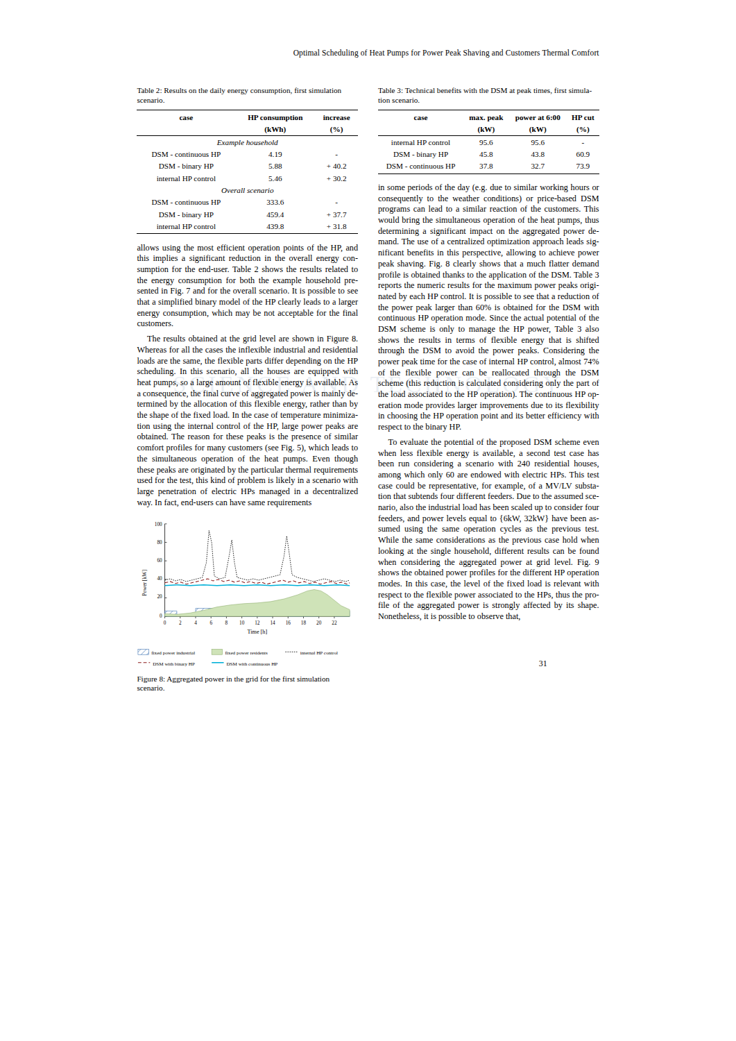SCIENCE AND TECHNOLOGY
Optimal Scheduling of Heat Pumps for Power Peak Shaving and Customers Thermal Comfort
Table 2: Results on the daily energy consumption, first simulation scenario.
| case | HP consumption | increase |
| --- | --- | --- |
| | (kWh) | (%) |
| Example household |
| DSM - continuous HP | 4.19 | - |
| DSM - binary HP | 5.88 | + 40.2 |
| internal HP control | 5.46 | + 30.2 |
| Overall scenario |
| DSM - continuous HP | 333.6 | - |
| DSM - binary HP | 459.4 | + 37.7 |
| internal HP control | 439.8 | + 31.8 |
allows using the most efficient operation points of the HP, and this implies a significant reduction in the overall energy consumption for the end-user. Table 2 shows the results related to the energy consumption for both the example household presented in Fig. 7 and for the overall scenario. It is possible to see that a simplified binary model of the HP clearly leads to a larger energy consumption, which may be not acceptable for the final customers.
The results obtained at the grid level are shown in Figure 8. Whereas for all the cases the inflexible industrial and residential loads are the same, the flexible parts differ depending on the HP scheduling. In this scenario, all the houses are equipped with heat pumps, so a large amount of flexible energy is available. As a consequence, the final curve of aggregated power is mainly determined by the allocation of this flexible energy, rather than by the shape of the fixed load. In the case of temperature minimization using the internal control of the HP, large power peaks are obtained. The reason for these peaks is the presence of similar comfort profiles for many customers (see Fig. 5), which leads to the simultaneous operation of the heat pumps. Even though these peaks are originated by the particular thermal requirements used for the test, this kind of problem is likely in a scenario with large penetration of electric HPs managed in a decentralized way. In fact, end-users can have same requirements
100 80 60 40 20 0 Power [kW] 0 2 4 6 8 10 12 14 16 18 20 22 Time [h]
fixed power industrial fixed power residents internal HP control DSM with binary HP DSM with continuous HP
Figure 8: Aggregated power in the grid for the first simulation scenario.
Table 3: Technical benefits with the DSM at peak times, first simulation scenario.
| case | max. peak | power at 6:00 | HP cut |
| --- | --- | --- | --- |
| | (kW) | (kW) | (%) |
| internal HP control | 95.6 | 95.6 | - |
| DSM - binary HP | 45.8 | 43.8 | 60.9 |
| DSM - continuous HP | 37.8 | 32.7 | 73.9 |
in some periods of the day (e.g. due to similar working hours or consequently to the weather conditions) or price-based DSM programs can lead to a similar reaction of the customers. This would bring the simultaneous operation of the heat pumps, thus determining a significant impact on the aggregated power demand. The use of a centralized optimization approach leads significant benefits in this perspective, allowing to achieve power peak shaving. Fig. 8 clearly shows that a much flatter demand profile is obtained thanks to the application of the DSM. Table 3 reports the numeric results for the maximum power peaks originated by each HP control. It is possible to see that a reduction of the power peak larger than 60% is obtained for the DSM with continuous HP operation mode. Since the actual potential of the DSM scheme is only to manage the HP power, Table 3 also shows the results in terms of flexible energy that is shifted through the DSM to avoid the power peaks. Considering the power peak time for the case of internal HP control, almost 74% of the flexible power can be reallocated through the DSM scheme (this reduction is calculated considering only the part of the load associated to the HP operation). The continuous HP operation mode provides larger improvements due to its flexibility in choosing the HP operation point and its better efficiency with respect to the binary HP.
To evaluate the potential of the proposed DSM scheme even when less flexible energy is available, a second test case has been run considering a scenario with 240 residential houses, among which only 60 are endowed with electric HPs. This test case could be representative, for example, of a MV/LV substation that subtends four different feeders. Due to the assumed scenario, also the industrial load has been scaled up to consider four feeders, and power levels equal to {6kW, 32kW} have been assumed using the same operation cycles as the previous test. While the same considerations as the previous case hold when looking at the single household, different results can be found when considering the aggregated power at grid level. Fig. 9 shows the obtained power profiles for the different HP operation modes. In this case, the level of the fixed load is relevant with respect to the flexible power associated to the HPs, thus the profile of the aggregated power is strongly affected by its shape. Nonetheless, it is possible to observe that,
31